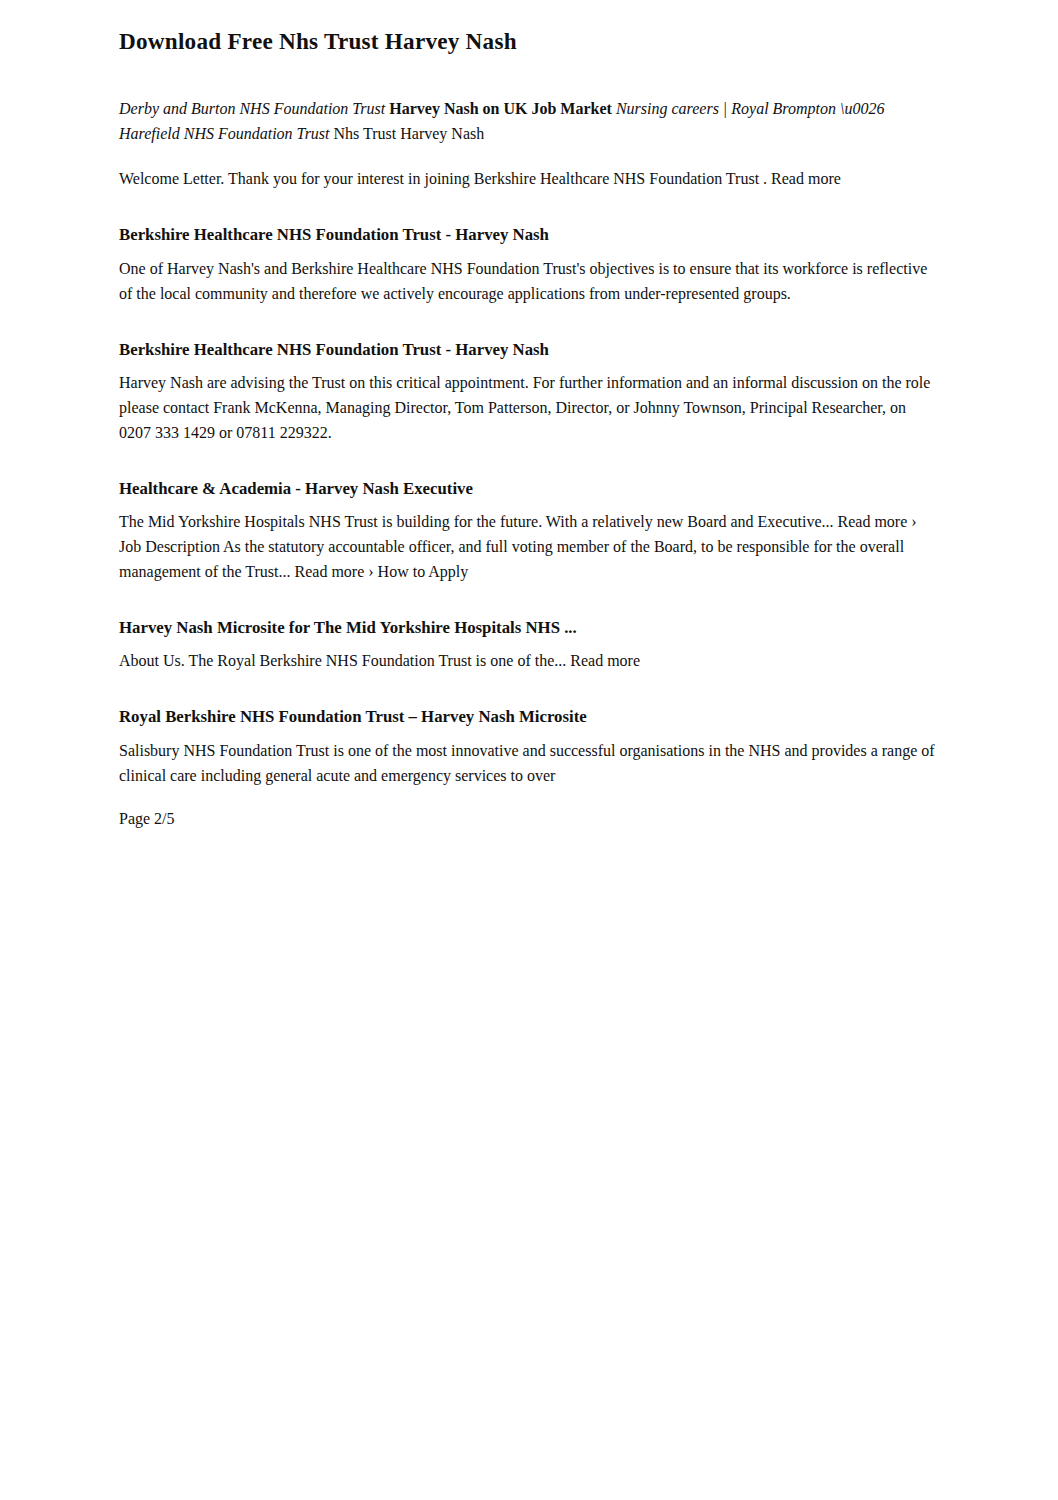Download Free Nhs Trust Harvey Nash
Derby and Burton NHS Foundation Trust Harvey Nash on UK Job Market Nursing careers | Royal Brompton \u0026 Harefield NHS Foundation Trust Nhs Trust Harvey Nash
Welcome Letter. Thank you for your interest in joining Berkshire Healthcare NHS Foundation Trust . Read more
Berkshire Healthcare NHS Foundation Trust - Harvey Nash
One of Harvey Nash's and Berkshire Healthcare NHS Foundation Trust's objectives is to ensure that its workforce is reflective of the local community and therefore we actively encourage applications from under-represented groups.
Berkshire Healthcare NHS Foundation Trust - Harvey Nash
Harvey Nash are advising the Trust on this critical appointment. For further information and an informal discussion on the role please contact Frank McKenna, Managing Director, Tom Patterson, Director, or Johnny Townson, Principal Researcher, on 0207 333 1429 or 07811 229322.
Healthcare & Academia - Harvey Nash Executive
The Mid Yorkshire Hospitals NHS Trust is building for the future. With a relatively new Board and Executive... Read more › Job Description As the statutory accountable officer, and full voting member of the Board, to be responsible for the overall management of the Trust... Read more › How to Apply
Harvey Nash Microsite for The Mid Yorkshire Hospitals NHS ...
About Us. The Royal Berkshire NHS Foundation Trust is one of the... Read more
Royal Berkshire NHS Foundation Trust – Harvey Nash Microsite
Salisbury NHS Foundation Trust is one of the most innovative and successful organisations in the NHS and provides a range of clinical care including general acute and emergency services to over
Page 2/5